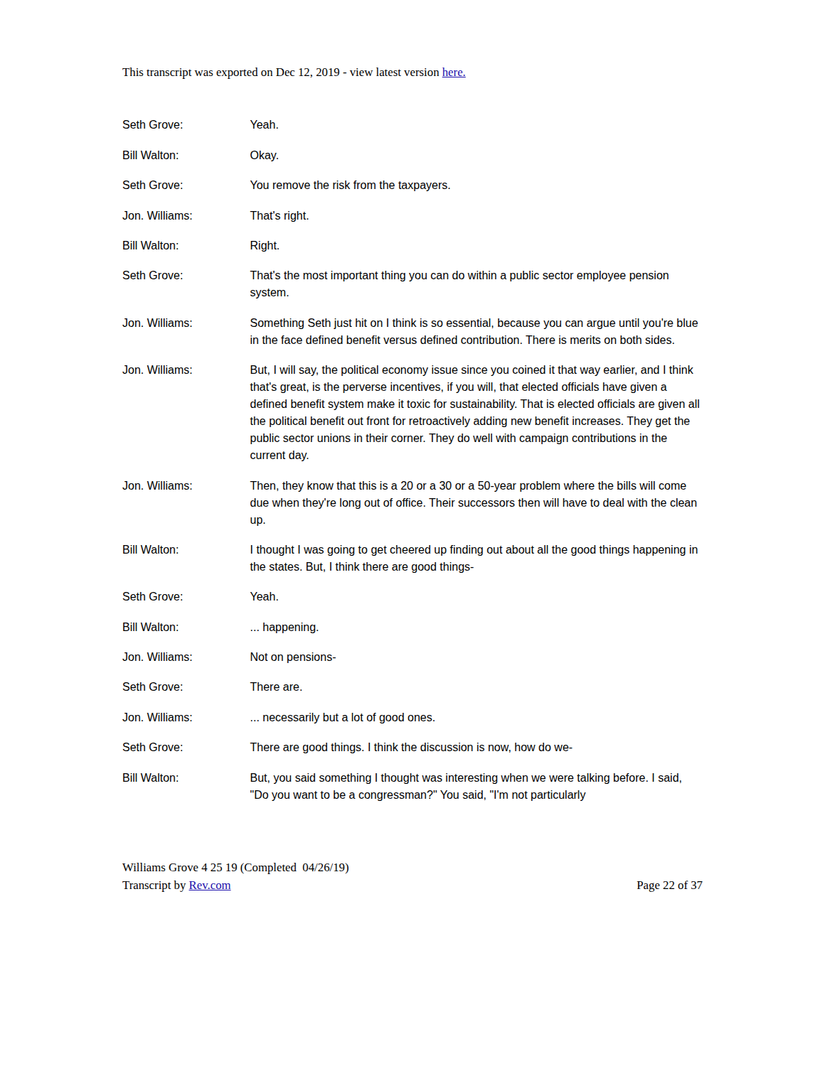This transcript was exported on Dec 12, 2019 - view latest version here.
| Seth Grove: | Yeah. |
| Bill Walton: | Okay. |
| Seth Grove: | You remove the risk from the taxpayers. |
| Jon. Williams: | That's right. |
| Bill Walton: | Right. |
| Seth Grove: | That's the most important thing you can do within a public sector employee pension system. |
| Jon. Williams: | Something Seth just hit on I think is so essential, because you can argue until you're blue in the face defined benefit versus defined contribution. There is merits on both sides. |
| Jon. Williams: | But, I will say, the political economy issue since you coined it that way earlier, and I think that's great, is the perverse incentives, if you will, that elected officials have given a defined benefit system make it toxic for sustainability. That is elected officials are given all the political benefit out front for retroactively adding new benefit increases. They get the public sector unions in their corner. They do well with campaign contributions in the current day. |
| Jon. Williams: | Then, they know that this is a 20 or a 30 or a 50-year problem where the bills will come due when they're long out of office. Their successors then will have to deal with the clean up. |
| Bill Walton: | I thought I was going to get cheered up finding out about all the good things happening in the states. But, I think there are good things- |
| Seth Grove: | Yeah. |
| Bill Walton: | ... happening. |
| Jon. Williams: | Not on pensions- |
| Seth Grove: | There are. |
| Jon. Williams: | ... necessarily but a lot of good ones. |
| Seth Grove: | There are good things. I think the discussion is now, how do we- |
| Bill Walton: | But, you said something I thought was interesting when we were talking before. I said, "Do you want to be a congressman?" You said, "I'm not particularly |
Williams Grove 4 25 19 (Completed 04/26/19)
Transcript by Rev.com
Page 22 of 37